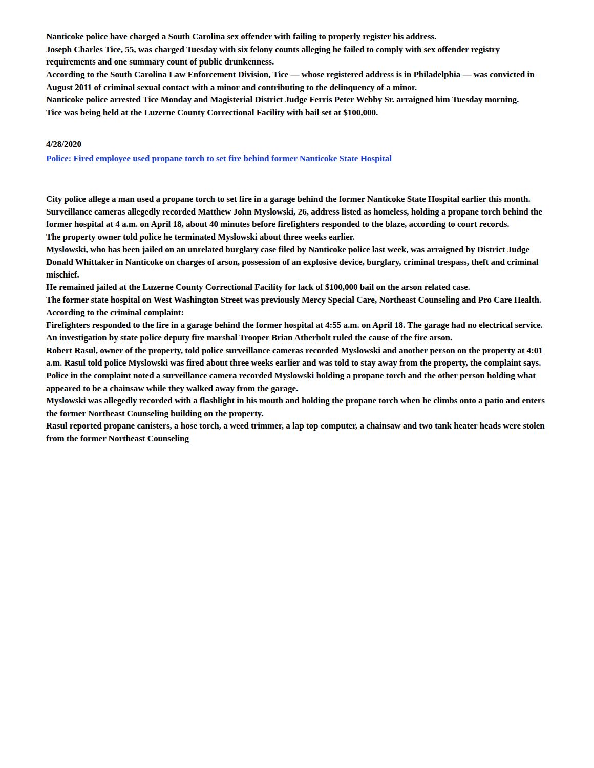Nanticoke police have charged a South Carolina sex offender with failing to properly register his address.
Joseph Charles Tice, 55, was charged Tuesday with six felony counts alleging he failed to comply with sex offender registry requirements and one summary count of public drunkenness.
According to the South Carolina Law Enforcement Division, Tice — whose registered address is in Philadelphia — was convicted in August 2011 of criminal sexual contact with a minor and contributing to the delinquency of a minor.
Nanticoke police arrested Tice Monday and Magisterial District Judge Ferris Peter Webby Sr. arraigned him Tuesday morning.
Tice was being held at the Luzerne County Correctional Facility with bail set at $100,000.
4/28/2020
Police: Fired employee used propane torch to set fire behind former Nanticoke State Hospital
City police allege a man used a propane torch to set fire in a garage behind the former Nanticoke State Hospital earlier this month.
Surveillance cameras allegedly recorded Matthew John Myslowski, 26, address listed as homeless, holding a propane torch behind the former hospital at 4 a.m. on April 18, about 40 minutes before firefighters responded to the blaze, according to court records.
The property owner told police he terminated Myslowski about three weeks earlier.
Myslowski, who has been jailed on an unrelated burglary case filed by Nanticoke police last week, was arraigned by District Judge Donald Whittaker in Nanticoke on charges of arson, possession of an explosive device, burglary, criminal trespass, theft and criminal mischief.
He remained jailed at the Luzerne County Correctional Facility for lack of $100,000 bail on the arson related case.
The former state hospital on West Washington Street was previously Mercy Special Care, Northeast Counseling and Pro Care Health.
According to the criminal complaint:
Firefighters responded to the fire in a garage behind the former hospital at 4:55 a.m. on April 18. The garage had no electrical service.
An investigation by state police deputy fire marshal Trooper Brian Atherholt ruled the cause of the fire arson.
Robert Rasul, owner of the property, told police surveillance cameras recorded Myslowski and another person on the property at 4:01 a.m. Rasul told police Myslowski was fired about three weeks earlier and was told to stay away from the property, the complaint says.
Police in the complaint noted a surveillance camera recorded Myslowski holding a propane torch and the other person holding what appeared to be a chainsaw while they walked away from the garage.
Myslowski was allegedly recorded with a flashlight in his mouth and holding the propane torch when he climbs onto a patio and enters the former Northeast Counseling building on the property.
Rasul reported propane canisters, a hose torch, a weed trimmer, a lap top computer, a chainsaw and two tank heater heads were stolen from the former Northeast Counseling